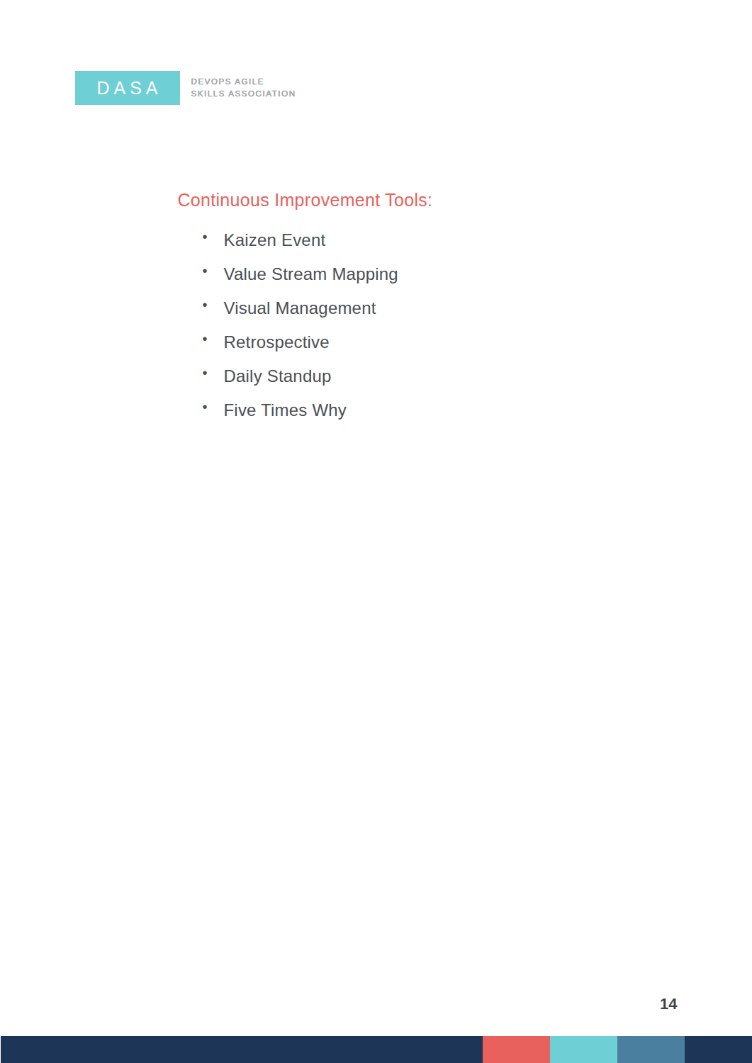DASA
DevOps Agile
Skills Association
Continuous Improvement Tools:
Kaizen Event
Value Stream Mapping
Visual Management
Retrospective
Daily Standup
Five Times Why
14